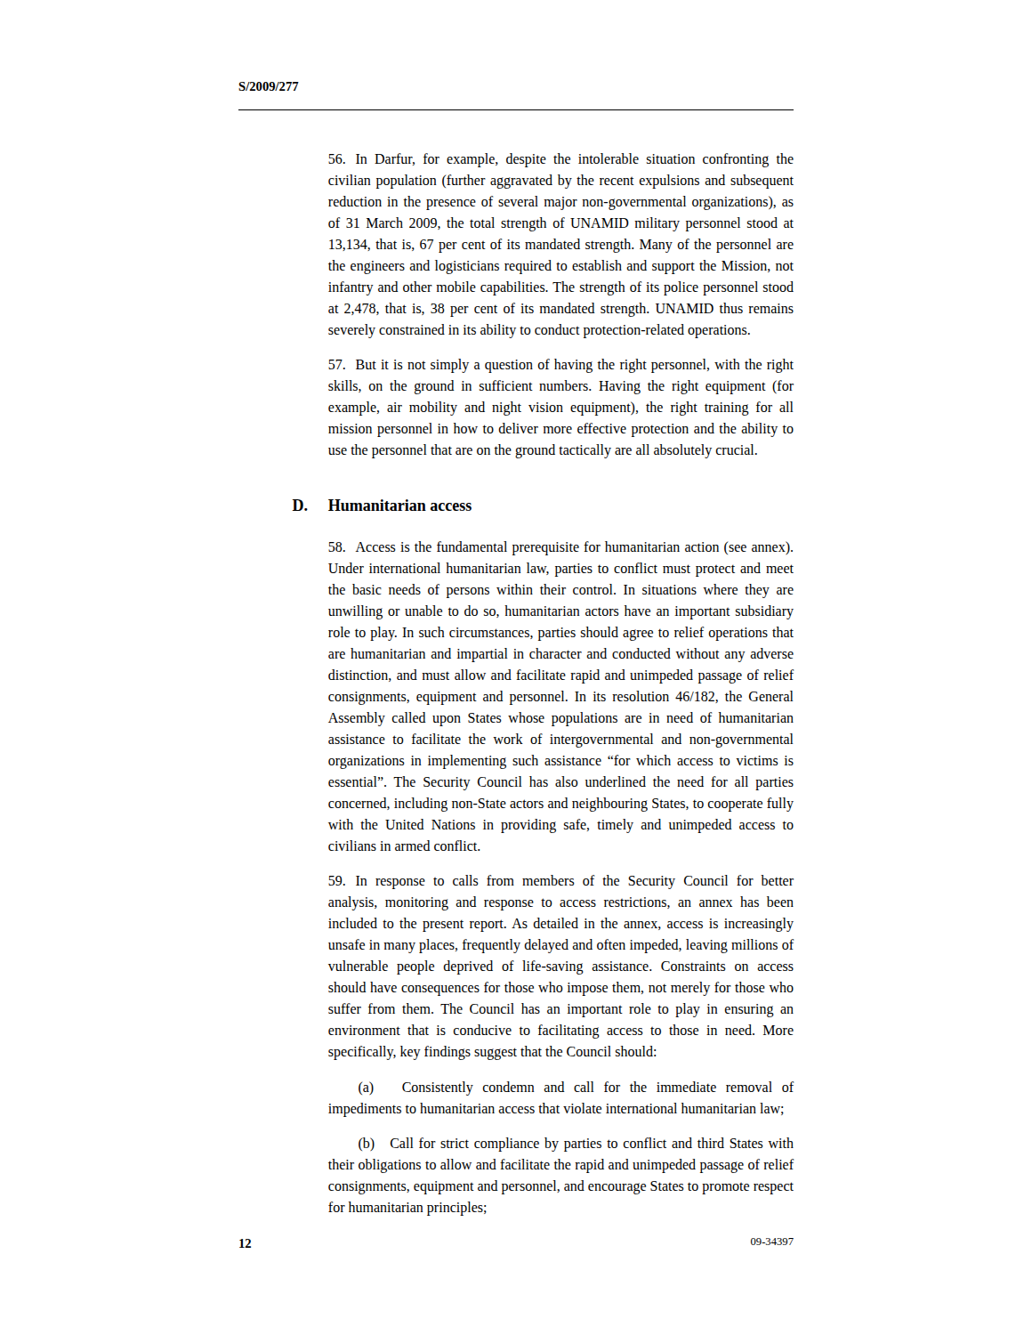S/2009/277
56. In Darfur, for example, despite the intolerable situation confronting the civilian population (further aggravated by the recent expulsions and subsequent reduction in the presence of several major non-governmental organizations), as of 31 March 2009, the total strength of UNAMID military personnel stood at 13,134, that is, 67 per cent of its mandated strength. Many of the personnel are the engineers and logisticians required to establish and support the Mission, not infantry and other mobile capabilities. The strength of its police personnel stood at 2,478, that is, 38 per cent of its mandated strength. UNAMID thus remains severely constrained in its ability to conduct protection-related operations.
57. But it is not simply a question of having the right personnel, with the right skills, on the ground in sufficient numbers. Having the right equipment (for example, air mobility and night vision equipment), the right training for all mission personnel in how to deliver more effective protection and the ability to use the personnel that are on the ground tactically are all absolutely crucial.
D. Humanitarian access
58. Access is the fundamental prerequisite for humanitarian action (see annex). Under international humanitarian law, parties to conflict must protect and meet the basic needs of persons within their control. In situations where they are unwilling or unable to do so, humanitarian actors have an important subsidiary role to play. In such circumstances, parties should agree to relief operations that are humanitarian and impartial in character and conducted without any adverse distinction, and must allow and facilitate rapid and unimpeded passage of relief consignments, equipment and personnel. In its resolution 46/182, the General Assembly called upon States whose populations are in need of humanitarian assistance to facilitate the work of intergovernmental and non-governmental organizations in implementing such assistance “for which access to victims is essential”. The Security Council has also underlined the need for all parties concerned, including non-State actors and neighbouring States, to cooperate fully with the United Nations in providing safe, timely and unimpeded access to civilians in armed conflict.
59. In response to calls from members of the Security Council for better analysis, monitoring and response to access restrictions, an annex has been included to the present report. As detailed in the annex, access is increasingly unsafe in many places, frequently delayed and often impeded, leaving millions of vulnerable people deprived of life-saving assistance. Constraints on access should have consequences for those who impose them, not merely for those who suffer from them. The Council has an important role to play in ensuring an environment that is conducive to facilitating access to those in need. More specifically, key findings suggest that the Council should:
(a) Consistently condemn and call for the immediate removal of impediments to humanitarian access that violate international humanitarian law;
(b) Call for strict compliance by parties to conflict and third States with their obligations to allow and facilitate the rapid and unimpeded passage of relief consignments, equipment and personnel, and encourage States to promote respect for humanitarian principles;
12 09-34397